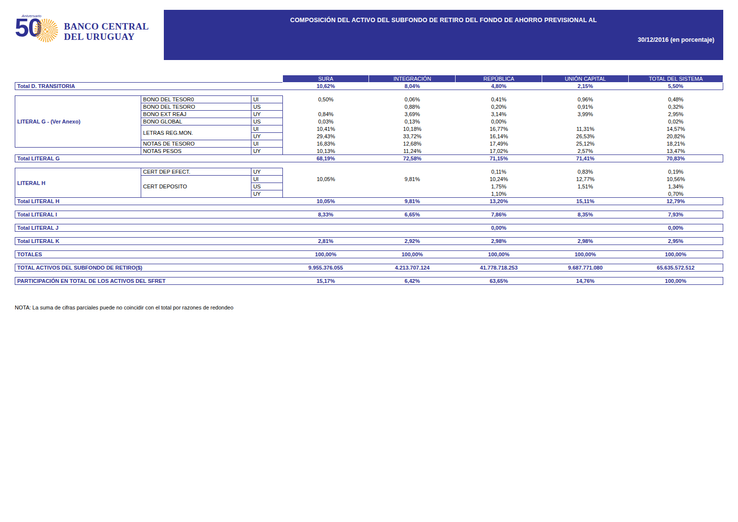Aniversario
50
BANCO CENTRAL
DEL URUGUAY
COMPOSICIÓN DEL ACTIVO DEL SUBFONDO DE RETIRO DEL FONDO DE AHORRO PREVISIONAL AL
30/12/2016 (en porcentaje)
| | | | SURA | INTEGRACIÓN | REPÚBLICA | UNIÓN CAPITAL | TOTAL DEL SISTEMA |
| --- | --- | --- | --- | --- | --- | --- | --- |
| Total D. TRANSITORIA | | | 10,62% | 8,04% | 4,80% | 2,15% | 5,50% |
| LITERAL G - (Ver Anexo) | BONO DEL TESOR0 | UI | 0,50% | 0,06% | 0,41% | 0,96% | 0,48% |
| BONO DEL TESORO | US | | 0,88% | 0,20% | 0,91% | 0,32% |
| BONO EXT REAJ | UY | 0,84% | 3,69% | 3,14% | 3,99% | 2,95% |
| BONO GLOBAL | US | 0,03% | 0,13% | 0,00% | | 0,02% |
| LETRAS REG.MON. | UI | 10,41% | 10,18% | 16,77% | 11,31% | 14,57% |
| UY | 29,43% | 33,72% | 16,14% | 26,53% | 20,82% |
| NOTAS DE TESORO | UI | 16,83% | 12,68% | 17,49% | 25,12% | 18,21% |
| | NOTAS PESOS | UY | 10,13% | 11,24% | 17,02% | 2,57% | 13,47% |
| Total LITERAL G | | | 68,19% | 72,58% | 71,15% | 71,41% | 70,83% |
| LITERAL H | CERT DEP EFECT. | UY | | | 0,11% | 0,83% | 0,19% |
| CERT DEPOSITO | UI | 10,05% | 9,81% | 10,24% | 12,77% | 10,56% |
| US | | | 1,75% | 1,51% | 1,34% |
| UY | | | 1,10% | | 0,70% |
| Total LITERAL H | | | 10,05% | 9,81% | 13,20% | 15,11% | 12,79% |
| Total LITERAL I | | | 8,33% | 6,65% | 7,86% | 8,35% | 7,93% |
| Total LITERAL J | | | | | 0,00% | | 0,00% |
| Total LITERAL K | | | 2,81% | 2,92% | 2,98% | 2,98% | 2,95% |
| TOTALES | | | 100,00% | 100,00% | 100,00% | 100,00% | 100,00% |
| TOTAL ACTIVOS DEL SUBFONDO DE RETIRO($) | 9.955.376.055 | 4.213.707.124 | 41.778.718.253 | 9.687.771.080 | 65.635.572.512 |
| PARTICIPACIÓN EN TOTAL DE LOS ACTIVOS DEL SFRET | 15,17% | 6,42% | 63,65% | 14,76% | 100,00% |
NOTA: La suma de cifras parciales puede no coincidir con el total por razones de redondeo